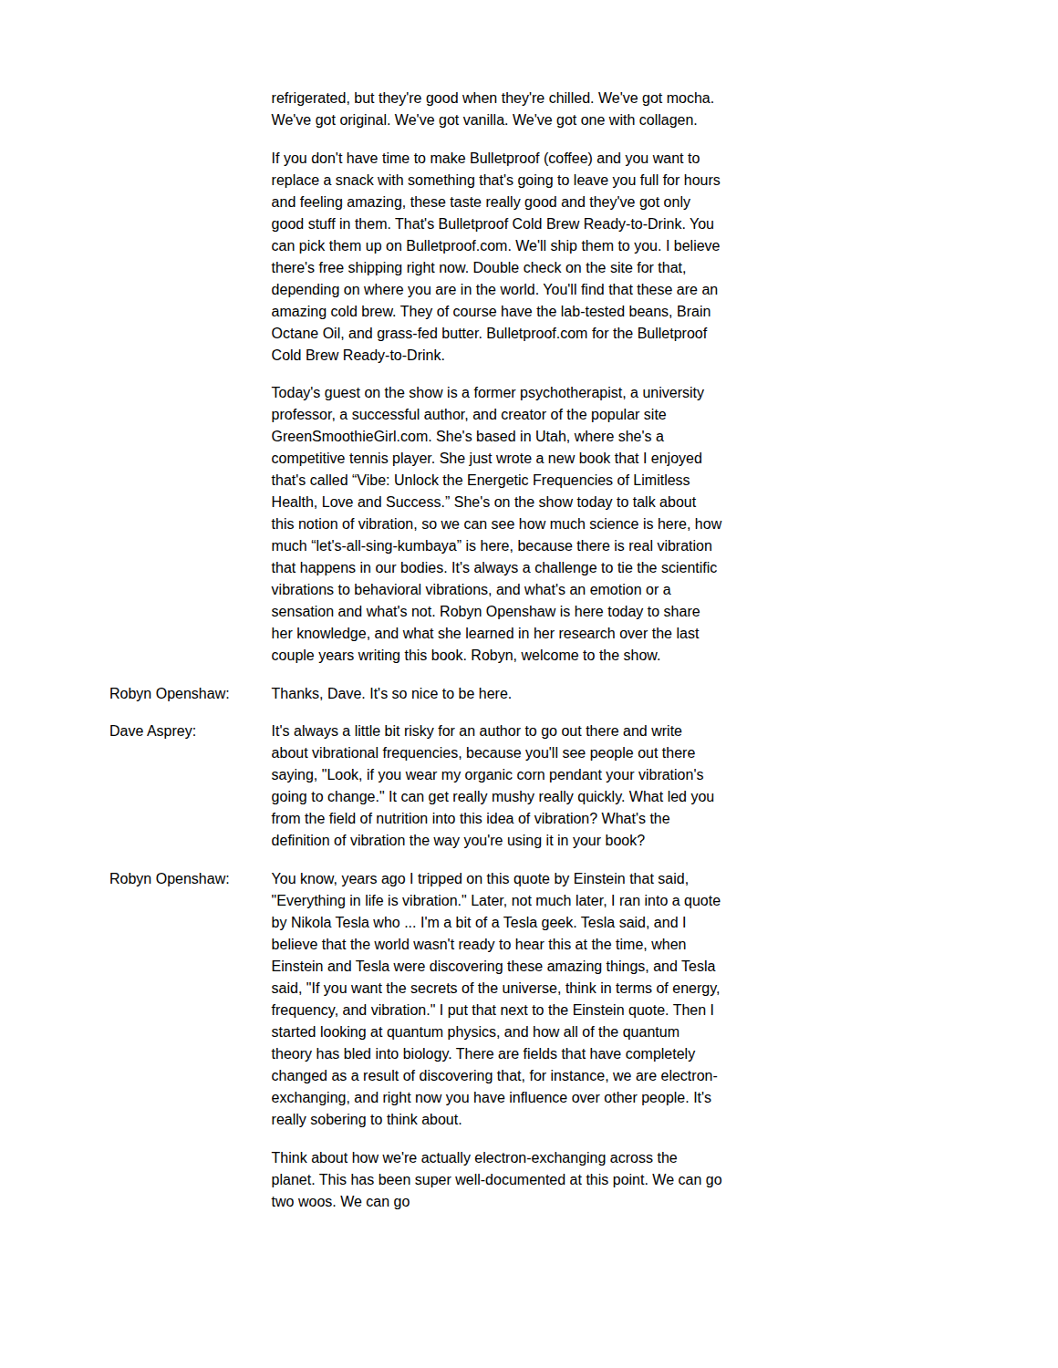refrigerated, but they're good when they're chilled. We've got mocha. We've got original. We've got vanilla. We've got one with collagen.
If you don't have time to make Bulletproof (coffee) and you want to replace a snack with something that's going to leave you full for hours and feeling amazing, these taste really good and they've got only good stuff in them. That's Bulletproof Cold Brew Ready-to-Drink. You can pick them up on Bulletproof.com. We'll ship them to you. I believe there's free shipping right now. Double check on the site for that, depending on where you are in the world. You'll find that these are an amazing cold brew. They of course have the lab-tested beans, Brain Octane Oil, and grass-fed butter. Bulletproof.com for the Bulletproof Cold Brew Ready-to-Drink.
Today's guest on the show is a former psychotherapist, a university professor, a successful author, and creator of the popular site GreenSmoothieGirl.com. She's based in Utah, where she's a competitive tennis player. She just wrote a new book that I enjoyed that's called “Vibe: Unlock the Energetic Frequencies of Limitless Health, Love and Success.” She's on the show today to talk about this notion of vibration, so we can see how much science is here, how much “let's-all-sing-kumbaya” is here, because there is real vibration that happens in our bodies. It's always a challenge to tie the scientific vibrations to behavioral vibrations, and what's an emotion or a sensation and what's not. Robyn Openshaw is here today to share her knowledge, and what she learned in her research over the last couple years writing this book. Robyn, welcome to the show.
Robyn Openshaw:
Thanks, Dave. It's so nice to be here.
Dave Asprey:
It's always a little bit risky for an author to go out there and write about vibrational frequencies, because you'll see people out there saying, "Look, if you wear my organic corn pendant your vibration's going to change." It can get really mushy really quickly. What led you from the field of nutrition into this idea of vibration? What's the definition of vibration the way you're using it in your book?
Robyn Openshaw:
You know, years ago I tripped on this quote by Einstein that said, "Everything in life is vibration." Later, not much later, I ran into a quote by Nikola Tesla who ... I'm a bit of a Tesla geek. Tesla said, and I believe that the world wasn't ready to hear this at the time, when Einstein and Tesla were discovering these amazing things, and Tesla said, "If you want the secrets of the universe, think in terms of energy, frequency, and vibration." I put that next to the Einstein quote. Then I started looking at quantum physics, and how all of the quantum theory has bled into biology. There are fields that have completely changed as a result of discovering that, for instance, we are electron-exchanging, and right now you have influence over other people. It's really sobering to think about.
Think about how we're actually electron-exchanging across the planet. This has been super well-documented at this point. We can go two woos. We can go